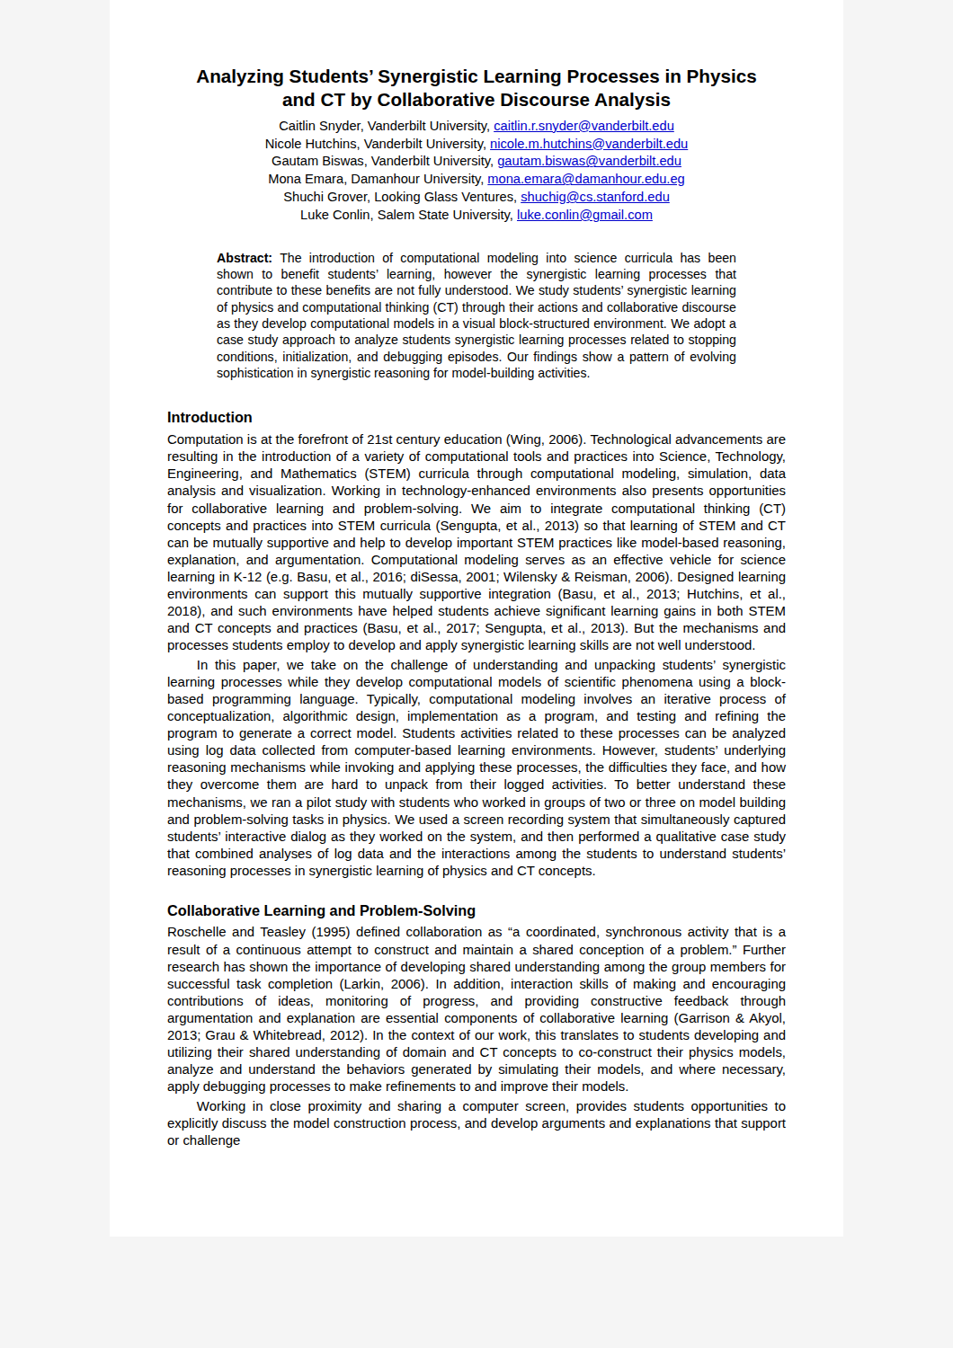Analyzing Students’ Synergistic Learning Processes in Physics
and CT by Collaborative Discourse Analysis
Caitlin Snyder, Vanderbilt University, caitlin.r.snyder@vanderbilt.edu
Nicole Hutchins, Vanderbilt University, nicole.m.hutchins@vanderbilt.edu
Gautam Biswas, Vanderbilt University, gautam.biswas@vanderbilt.edu
Mona Emara, Damanhour University, mona.emara@damanhour.edu.eg
Shuchi Grover, Looking Glass Ventures, shuchig@cs.stanford.edu
Luke Conlin, Salem State University, luke.conlin@gmail.com
Abstract: The introduction of computational modeling into science curricula has been shown to benefit students’ learning, however the synergistic learning processes that contribute to these benefits are not fully understood. We study students’ synergistic learning of physics and computational thinking (CT) through their actions and collaborative discourse as they develop computational models in a visual block-structured environment. We adopt a case study approach to analyze students synergistic learning processes related to stopping conditions, initialization, and debugging episodes. Our findings show a pattern of evolving sophistication in synergistic reasoning for model-building activities.
Introduction
Computation is at the forefront of 21st century education (Wing, 2006). Technological advancements are resulting in the introduction of a variety of computational tools and practices into Science, Technology, Engineering, and Mathematics (STEM) curricula through computational modeling, simulation, data analysis and visualization. Working in technology-enhanced environments also presents opportunities for collaborative learning and problem-solving. We aim to integrate computational thinking (CT) concepts and practices into STEM curricula (Sengupta, et al., 2013) so that learning of STEM and CT can be mutually supportive and help to develop important STEM practices like model-based reasoning, explanation, and argumentation. Computational modeling serves as an effective vehicle for science learning in K-12 (e.g. Basu, et al., 2016; diSessa, 2001; Wilensky & Reisman, 2006). Designed learning environments can support this mutually supportive integration (Basu, et al., 2013; Hutchins, et al., 2018), and such environments have helped students achieve significant learning gains in both STEM and CT concepts and practices (Basu, et al., 2017; Sengupta, et al., 2013). But the mechanisms and processes students employ to develop and apply synergistic learning skills are not well understood.
In this paper, we take on the challenge of understanding and unpacking students’ synergistic learning processes while they develop computational models of scientific phenomena using a block-based programming language. Typically, computational modeling involves an iterative process of conceptualization, algorithmic design, implementation as a program, and testing and refining the program to generate a correct model. Students activities related to these processes can be analyzed using log data collected from computer-based learning environments. However, students’ underlying reasoning mechanisms while invoking and applying these processes, the difficulties they face, and how they overcome them are hard to unpack from their logged activities. To better understand these mechanisms, we ran a pilot study with students who worked in groups of two or three on model building and problem-solving tasks in physics. We used a screen recording system that simultaneously captured students’ interactive dialog as they worked on the system, and then performed a qualitative case study that combined analyses of log data and the interactions among the students to understand students’ reasoning processes in synergistic learning of physics and CT concepts.
Collaborative Learning and Problem-Solving
Roschelle and Teasley (1995) defined collaboration as “a coordinated, synchronous activity that is a result of a continuous attempt to construct and maintain a shared conception of a problem.” Further research has shown the importance of developing shared understanding among the group members for successful task completion (Larkin, 2006). In addition, interaction skills of making and encouraging contributions of ideas, monitoring of progress, and providing constructive feedback through argumentation and explanation are essential components of collaborative learning (Garrison & Akyol, 2013; Grau & Whitebread, 2012). In the context of our work, this translates to students developing and utilizing their shared understanding of domain and CT concepts to co-construct their physics models, analyze and understand the behaviors generated by simulating their models, and where necessary, apply debugging processes to make refinements to and improve their models.
Working in close proximity and sharing a computer screen, provides students opportunities to explicitly discuss the model construction process, and develop arguments and explanations that support or challenge